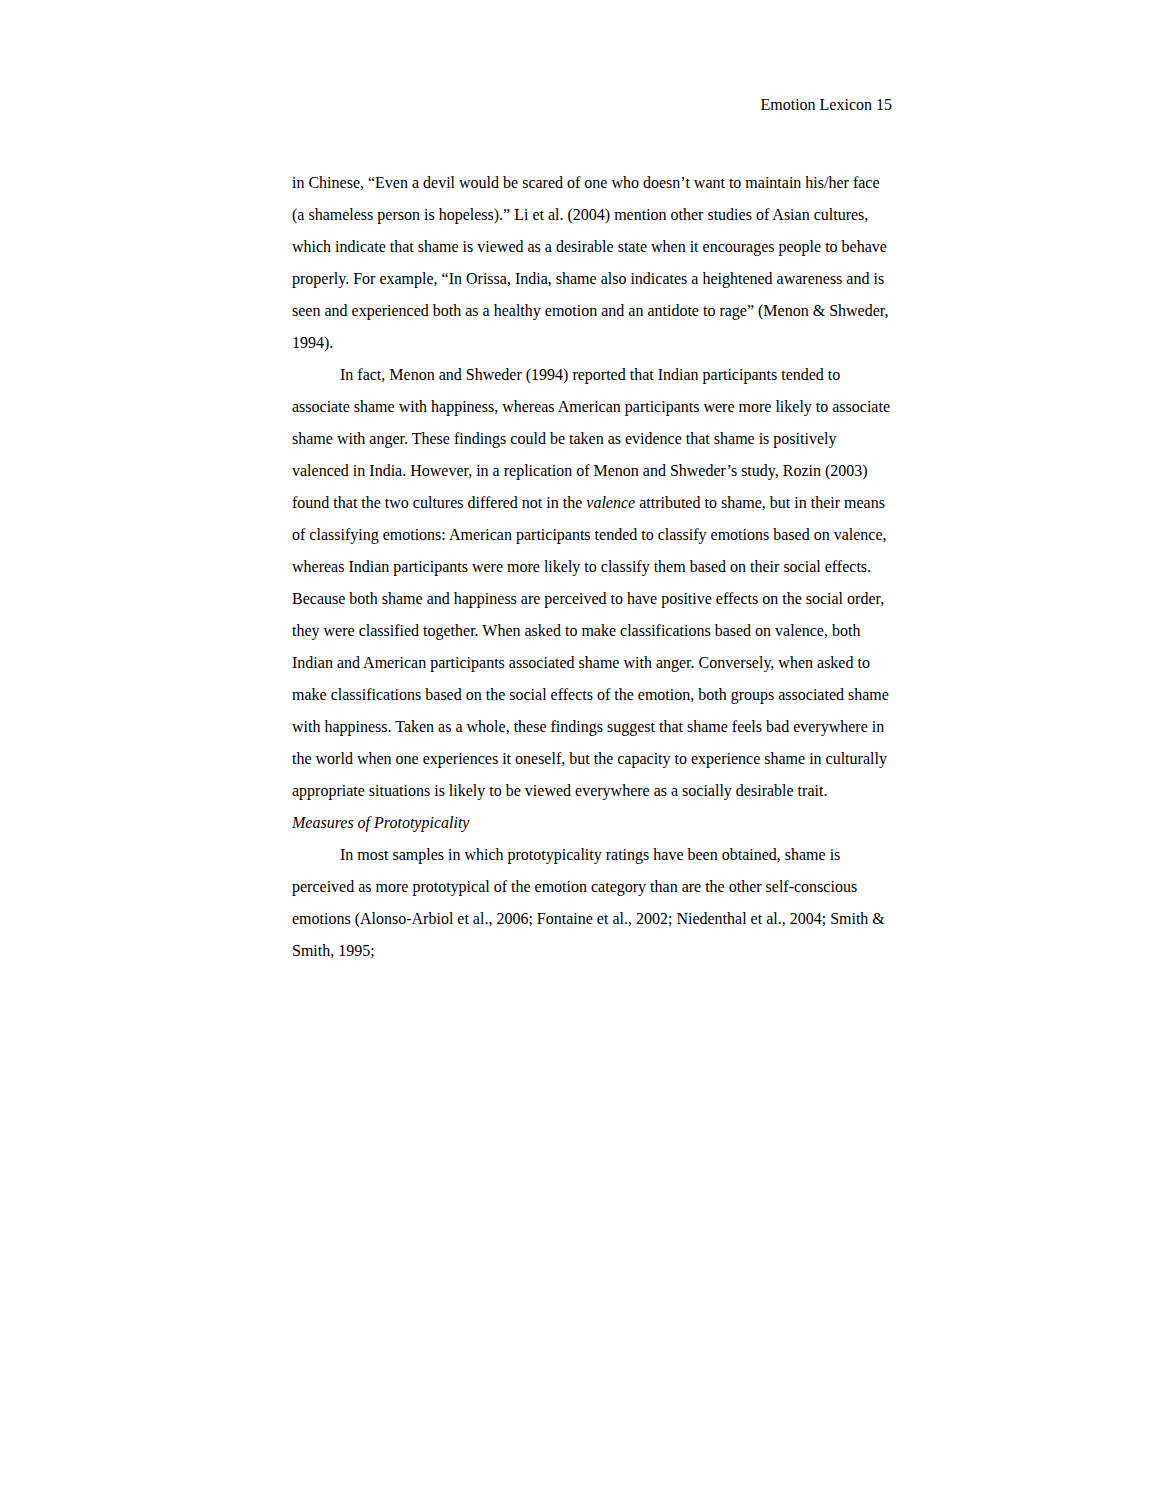Emotion Lexicon 15
in Chinese, “Even a devil would be scared of one who doesn’t want to maintain his/her face (a shameless person is hopeless).” Li et al. (2004) mention other studies of Asian cultures, which indicate that shame is viewed as a desirable state when it encourages people to behave properly. For example, “In Orissa, India, shame also indicates a heightened awareness and is seen and experienced both as a healthy emotion and an antidote to rage” (Menon & Shweder, 1994).
In fact, Menon and Shweder (1994) reported that Indian participants tended to associate shame with happiness, whereas American participants were more likely to associate shame with anger. These findings could be taken as evidence that shame is positively valenced in India. However, in a replication of Menon and Shweder’s study, Rozin (2003) found that the two cultures differed not in the valence attributed to shame, but in their means of classifying emotions: American participants tended to classify emotions based on valence, whereas Indian participants were more likely to classify them based on their social effects. Because both shame and happiness are perceived to have positive effects on the social order, they were classified together. When asked to make classifications based on valence, both Indian and American participants associated shame with anger. Conversely, when asked to make classifications based on the social effects of the emotion, both groups associated shame with happiness. Taken as a whole, these findings suggest that shame feels bad everywhere in the world when one experiences it oneself, but the capacity to experience shame in culturally appropriate situations is likely to be viewed everywhere as a socially desirable trait.
Measures of Prototypicality
In most samples in which prototypicality ratings have been obtained, shame is perceived as more prototypical of the emotion category than are the other self-conscious emotions (Alonso-Arbiol et al., 2006; Fontaine et al., 2002; Niedenthal et al., 2004; Smith & Smith, 1995;